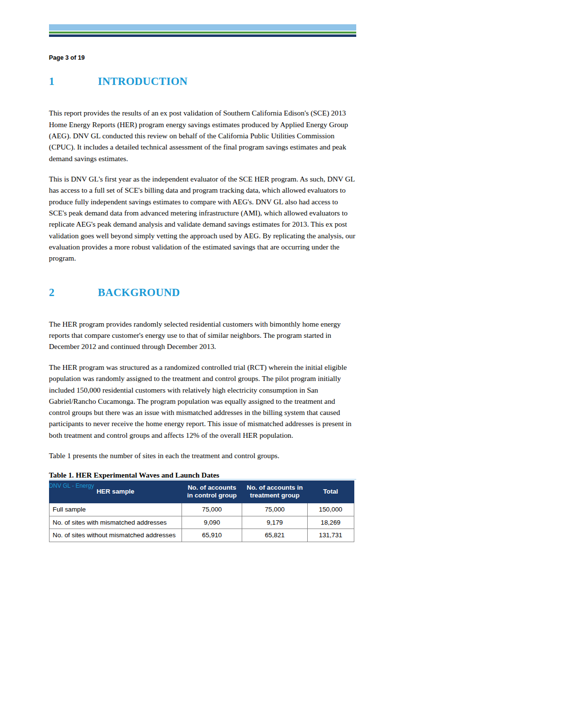Page 3 of 19
1 INTRODUCTION
This report provides the results of an ex post validation of Southern California Edison's (SCE) 2013 Home Energy Reports (HER) program energy savings estimates produced by Applied Energy Group (AEG). DNV GL conducted this review on behalf of the California Public Utilities Commission (CPUC). It includes a detailed technical assessment of the final program savings estimates and peak demand savings estimates.
This is DNV GL's first year as the independent evaluator of the SCE HER program. As such, DNV GL has access to a full set of SCE's billing data and program tracking data, which allowed evaluators to produce fully independent savings estimates to compare with AEG's. DNV GL also had access to SCE's peak demand data from advanced metering infrastructure (AMI), which allowed evaluators to replicate AEG's peak demand analysis and validate demand savings estimates for 2013. This ex post validation goes well beyond simply vetting the approach used by AEG. By replicating the analysis, our evaluation provides a more robust validation of the estimated savings that are occurring under the program.
2 BACKGROUND
The HER program provides randomly selected residential customers with bimonthly home energy reports that compare customer's energy use to that of similar neighbors. The program started in December 2012 and continued through December 2013.
The HER program was structured as a randomized controlled trial (RCT) wherein the initial eligible population was randomly assigned to the treatment and control groups. The pilot program initially included 150,000 residential customers with relatively high electricity consumption in San Gabriel/Rancho Cucamonga. The program population was equally assigned to the treatment and control groups but there was an issue with mismatched addresses in the billing system that caused participants to never receive the home energy report. This issue of mismatched addresses is present in both treatment and control groups and affects 12% of the overall HER population.
Table 1 presents the number of sites in each the treatment and control groups.
Table 1. HER Experimental Waves and Launch Dates
| HER sample | No. of accounts in control group | No. of accounts in treatment group | Total |
| --- | --- | --- | --- |
| Full sample | 75,000 | 75,000 | 150,000 |
| No. of sites with mismatched addresses | 9,090 | 9,179 | 18,269 |
| No. of sites without mismatched addresses | 65,910 | 65,821 | 131,731 |
DNV GL - Energy